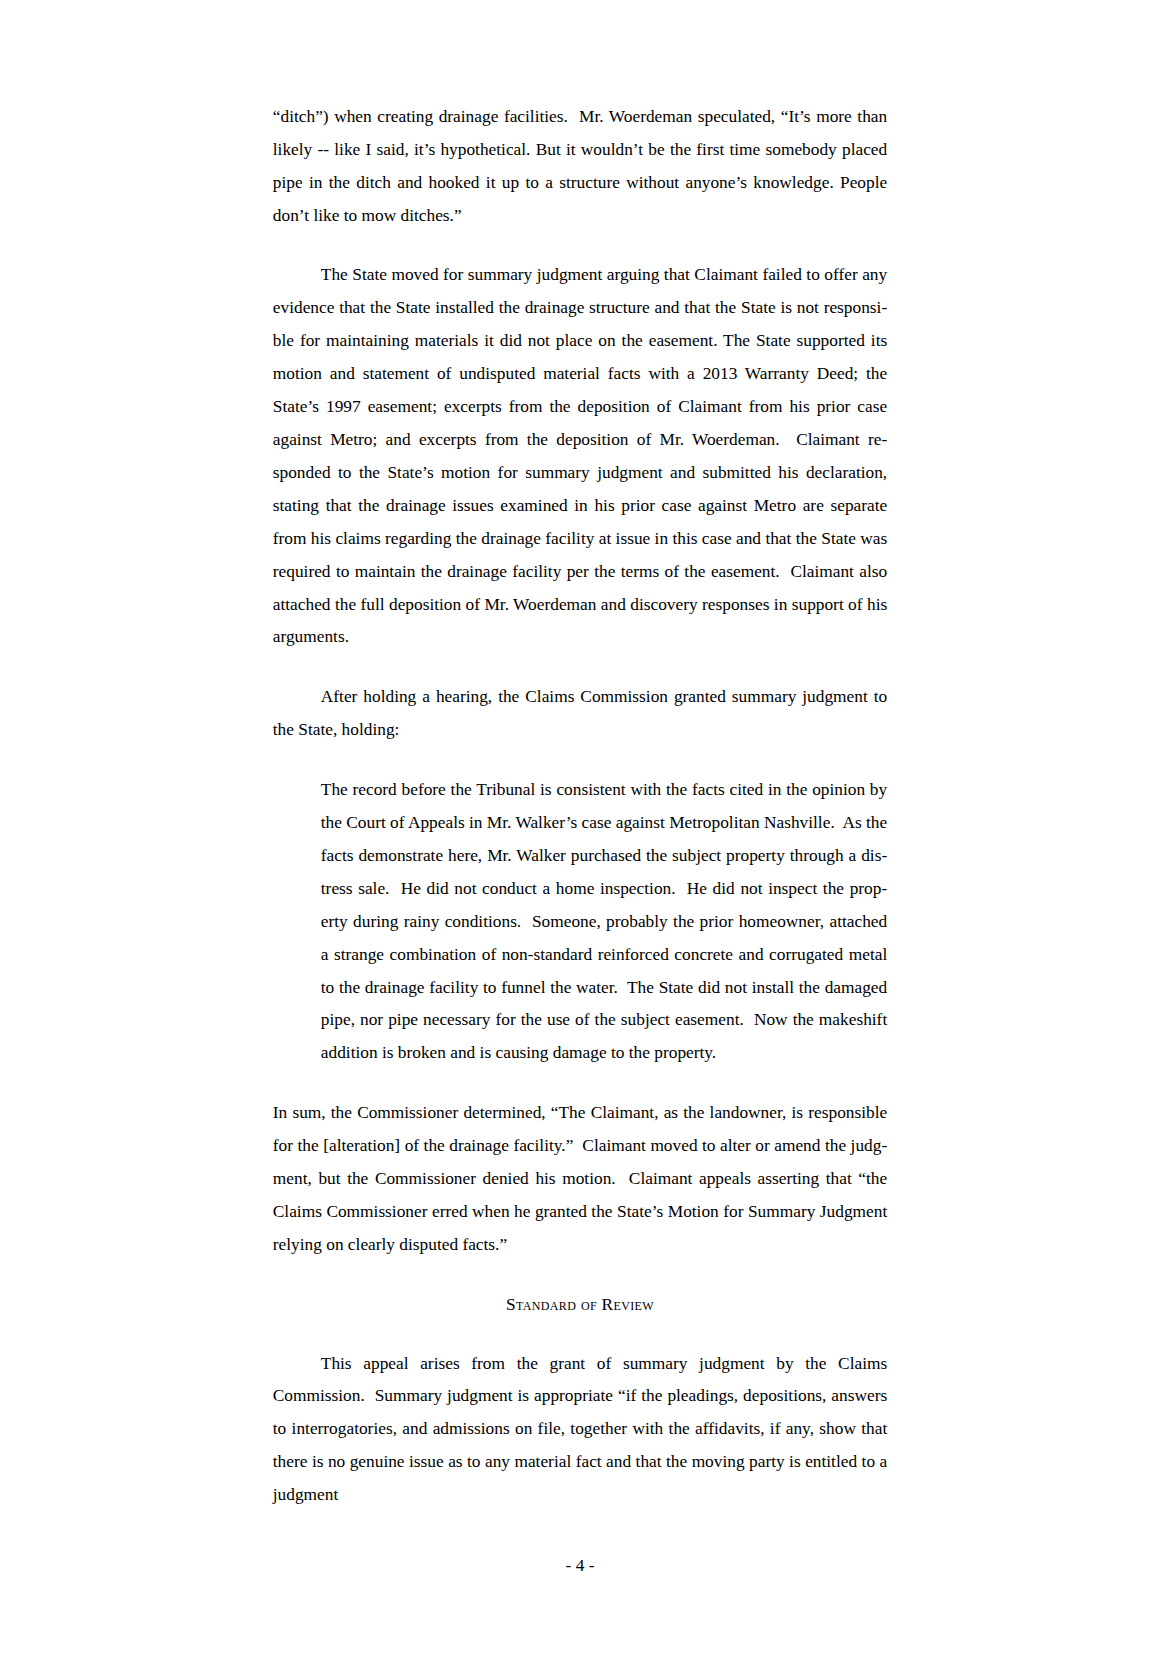“ditch”) when creating drainage facilities. Mr. Woerdeman speculated, “It’s more than likely -- like I said, it’s hypothetical. But it wouldn’t be the first time somebody placed pipe in the ditch and hooked it up to a structure without anyone’s knowledge. People don’t like to mow ditches.”
The State moved for summary judgment arguing that Claimant failed to offer any evidence that the State installed the drainage structure and that the State is not responsible for maintaining materials it did not place on the easement. The State supported its motion and statement of undisputed material facts with a 2013 Warranty Deed; the State’s 1997 easement; excerpts from the deposition of Claimant from his prior case against Metro; and excerpts from the deposition of Mr. Woerdeman. Claimant responded to the State’s motion for summary judgment and submitted his declaration, stating that the drainage issues examined in his prior case against Metro are separate from his claims regarding the drainage facility at issue in this case and that the State was required to maintain the drainage facility per the terms of the easement. Claimant also attached the full deposition of Mr. Woerdeman and discovery responses in support of his arguments.
After holding a hearing, the Claims Commission granted summary judgment to the State, holding:
The record before the Tribunal is consistent with the facts cited in the opinion by the Court of Appeals in Mr. Walker’s case against Metropolitan Nashville. As the facts demonstrate here, Mr. Walker purchased the subject property through a distress sale. He did not conduct a home inspection. He did not inspect the property during rainy conditions. Someone, probably the prior homeowner, attached a strange combination of non-standard reinforced concrete and corrugated metal to the drainage facility to funnel the water. The State did not install the damaged pipe, nor pipe necessary for the use of the subject easement. Now the makeshift addition is broken and is causing damage to the property.
In sum, the Commissioner determined, “The Claimant, as the landowner, is responsible for the [alteration] of the drainage facility.” Claimant moved to alter or amend the judgment, but the Commissioner denied his motion. Claimant appeals asserting that “the Claims Commissioner erred when he granted the State’s Motion for Summary Judgment relying on clearly disputed facts.”
Standard of Review
This appeal arises from the grant of summary judgment by the Claims Commission. Summary judgment is appropriate “if the pleadings, depositions, answers to interrogatories, and admissions on file, together with the affidavits, if any, show that there is no genuine issue as to any material fact and that the moving party is entitled to a judgment
- 4 -